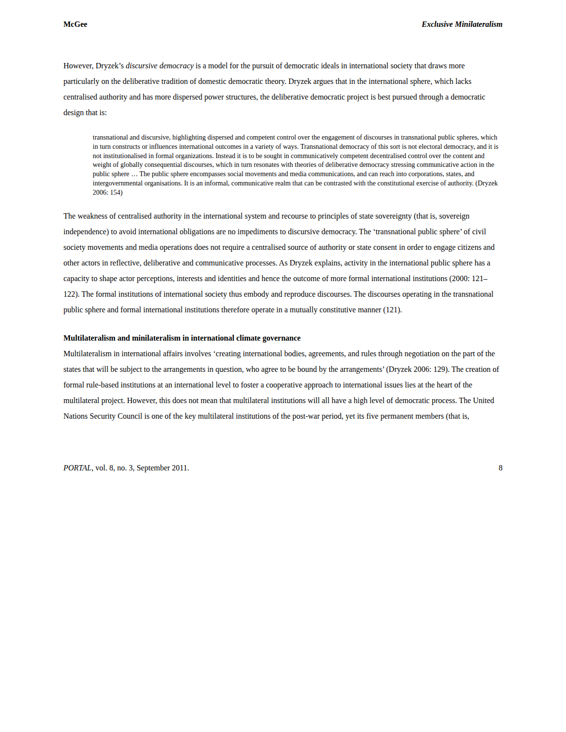McGee Exclusive Minilateralism
However, Dryzek’s discursive democracy is a model for the pursuit of democratic ideals in international society that draws more particularly on the deliberative tradition of domestic democratic theory. Dryzek argues that in the international sphere, which lacks centralised authority and has more dispersed power structures, the deliberative democratic project is best pursued through a democratic design that is:
transnational and discursive, highlighting dispersed and competent control over the engagement of discourses in transnational public spheres, which in turn constructs or influences international outcomes in a variety of ways. Transnational democracy of this sort is not electoral democracy, and it is not institutionalised in formal organizations. Instead it is to be sought in communicatively competent decentralised control over the content and weight of globally consequential discourses, which in turn resonates with theories of deliberative democracy stressing communicative action in the public sphere … The public sphere encompasses social movements and media communications, and can reach into corporations, states, and intergovernmental organisations. It is an informal, communicative realm that can be contrasted with the constitutional exercise of authority. (Dryzek 2006: 154)
The weakness of centralised authority in the international system and recourse to principles of state sovereignty (that is, sovereign independence) to avoid international obligations are no impediments to discursive democracy. The ‘transnational public sphere’ of civil society movements and media operations does not require a centralised source of authority or state consent in order to engage citizens and other actors in reflective, deliberative and communicative processes. As Dryzek explains, activity in the international public sphere has a capacity to shape actor perceptions, interests and identities and hence the outcome of more formal international institutions (2000: 121–122). The formal institutions of international society thus embody and reproduce discourses. The discourses operating in the transnational public sphere and formal international institutions therefore operate in a mutually constitutive manner (121).
Multilateralism and minilateralism in international climate governance
Multilateralism in international affairs involves ‘creating international bodies, agreements, and rules through negotiation on the part of the states that will be subject to the arrangements in question, who agree to be bound by the arrangements’ (Dryzek 2006: 129). The creation of formal rule-based institutions at an international level to foster a cooperative approach to international issues lies at the heart of the multilateral project. However, this does not mean that multilateral institutions will all have a high level of democratic process. The United Nations Security Council is one of the key multilateral institutions of the post-war period, yet its five permanent members (that is,
PORTAL, vol. 8, no. 3, September 2011. 8